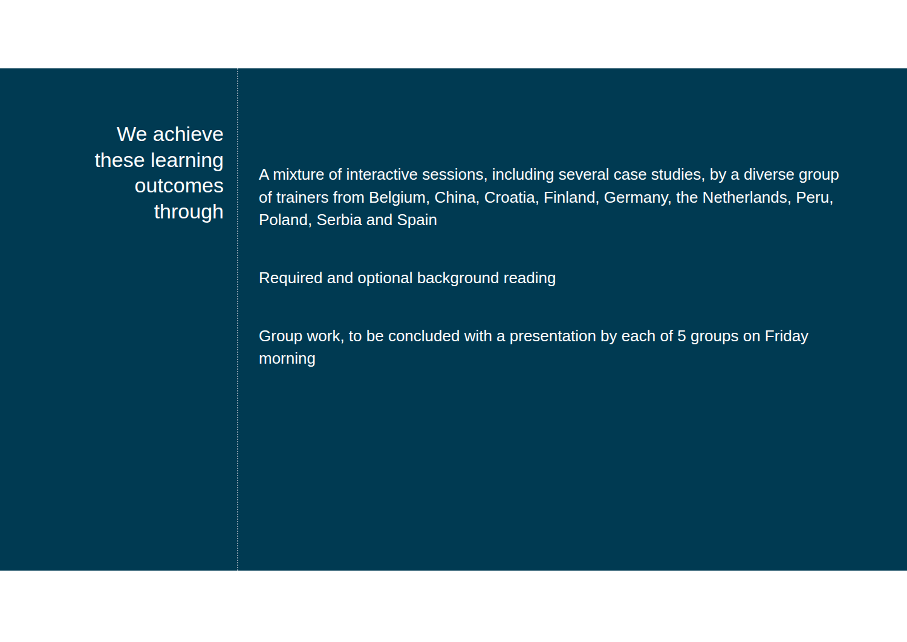We achieve
these learning
outcomes
through
A mixture of interactive sessions, including several case studies, by a diverse group of trainers from Belgium, China, Croatia, Finland, Germany, the Netherlands, Peru, Poland, Serbia and Spain
Required and optional background reading
Group work, to be concluded with a presentation by each of 5 groups on Friday morning